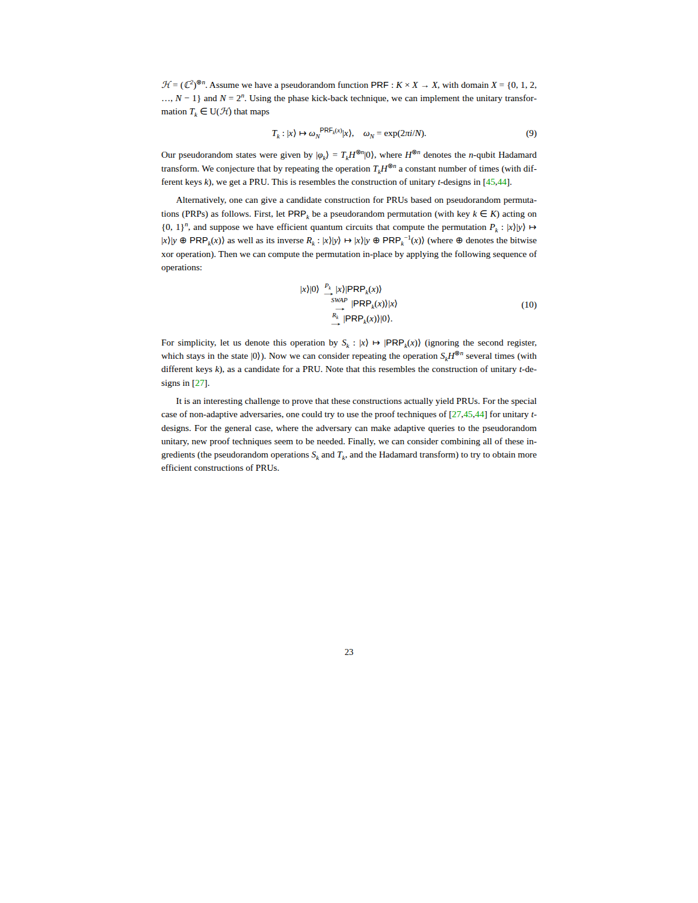ℋ = (ℂ2)⊗n. Assume we have a pseudorandom function PRF : K × X → X, with domain X = {0, 1, 2, …, N − 1} and N = 2n. Using the phase kick-back technique, we can implement the unitary transformation Tk ∈ U(ℋ) that maps
Tk : |x⟩ ↦ ωNPRFk(x)|x⟩, ωN = exp(2πi/N). (9)
Our pseudorandom states were given by |φk⟩ = TkH⊗n|0⟩, where H⊗n denotes the n-qubit Hadamard transform. We conjecture that by repeating the operation TkH⊗n a constant number of times (with different keys k), we get a PRU. This is resembles the construction of unitary t-designs in [45,44].
Alternatively, one can give a candidate construction for PRUs based on pseudorandom permutations (PRPs) as follows. First, let PRPk be a pseudorandom permutation (with key k ∈ K) acting on {0, 1}n, and suppose we have efficient quantum circuits that compute the permutation Pk : |x⟩|y⟩ ↦ |x⟩|y ⊕ PRPk(x)⟩ as well as its inverse Rk : |x⟩|y⟩ ↦ |x⟩|y ⊕ PRPk−1(x)⟩ (where ⊕ denotes the bitwise xor operation). Then we can compute the permutation in-place by applying the following sequence of operations:
|x⟩|0⟩ Pk→ |x⟩|PRPk(x)⟩
SWAP→ |PRPk(x)⟩|x⟩
Rk→ |PRPk(x)⟩|0⟩. (10)
For simplicity, let us denote this operation by Sk : |x⟩ ↦ |PRPk(x)⟩ (ignoring the second register, which stays in the state |0⟩). Now we can consider repeating the operation SkH⊗n several times (with different keys k), as a candidate for a PRU. Note that this resembles the construction of unitary t-designs in [27].
It is an interesting challenge to prove that these constructions actually yield PRUs. For the special case of non-adaptive adversaries, one could try to use the proof techniques of [27,45,44] for unitary t-designs. For the general case, where the adversary can make adaptive queries to the pseudorandom unitary, new proof techniques seem to be needed. Finally, we can consider combining all of these ingredients (the pseudorandom operations Sk and Tk, and the Hadamard transform) to try to obtain more efficient constructions of PRUs.
23